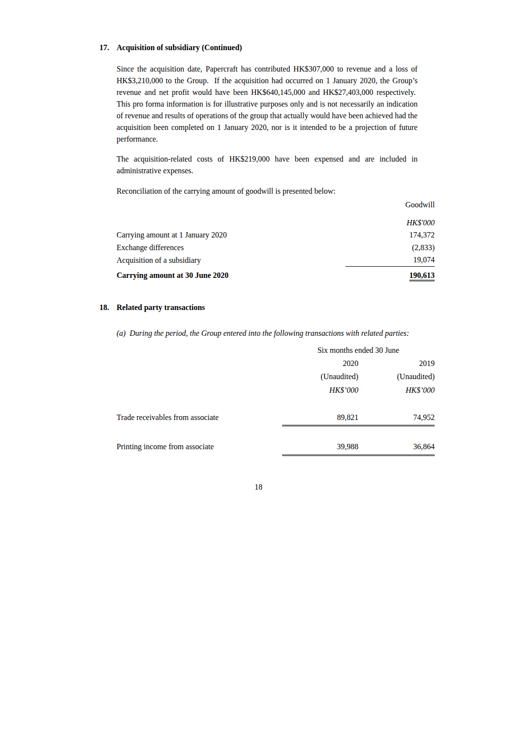17.
Acquisition of subsidiary (Continued)
Since the acquisition date, Papercraft has contributed HK$307,000 to revenue and a loss of HK$3,210,000 to the Group. If the acquisition had occurred on 1 January 2020, the Group’s revenue and net profit would have been HK$640,145,000 and HK$27,403,000 respectively. This pro forma information is for illustrative purposes only and is not necessarily an indication of revenue and results of operations of the group that actually would have been achieved had the acquisition been completed on 1 January 2020, nor is it intended to be a projection of future performance.
The acquisition-related costs of HK$219,000 have been expensed and are included in administrative expenses.
Reconciliation of the carrying amount of goodwill is presented below:
| | Goodwill |
| | HK$'000 |
| Carrying amount at 1 January 2020 | 174,372 |
| Exchange differences | (2,833) |
| Acquisition of a subsidiary | 19,074 |
| Carrying amount at 30 June 2020 | 190,613 |
18.
Related party transactions
(a) During the period, the Group entered into the following transactions with related parties:
| | Six months ended 30 June |
| | 2020 | 2019 |
| | (Unaudited) | (Unaudited) |
| | HK$’000 | HK$’000 |
| Trade receivables from associate | 89,821 | 74,952 |
| Printing income from associate | 39,988 | 36,864 |
18